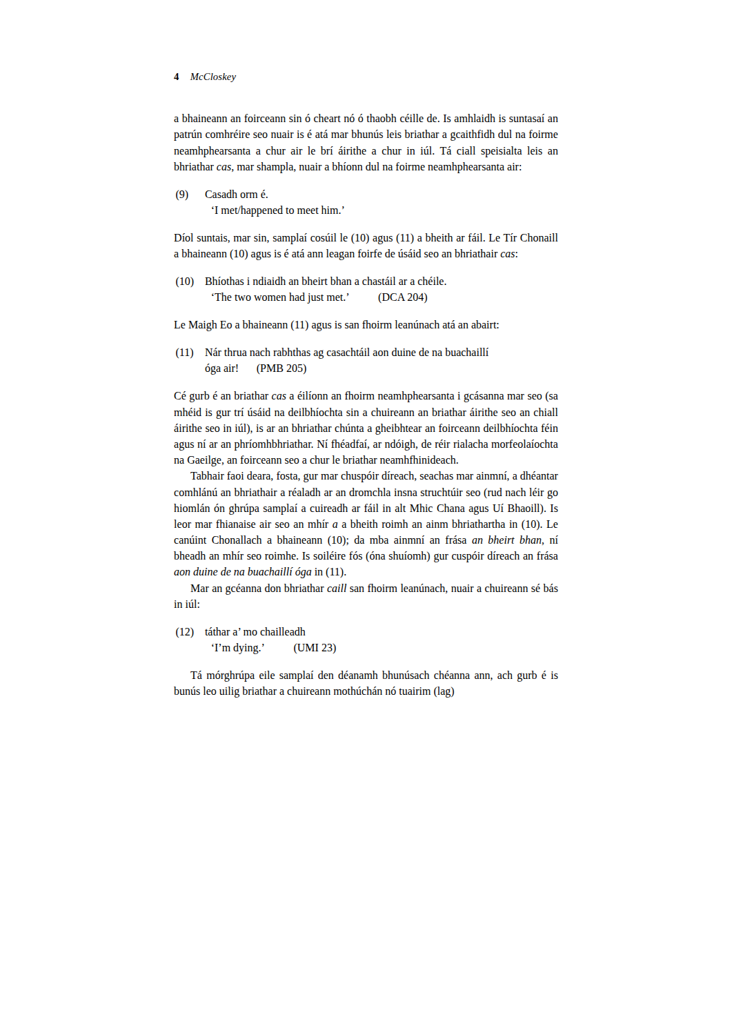4 McCloskey
a bhaineann an foirceann sin ó cheart nó ó thaobh céille de. Is amhlaidh is suntasaí an patrún comhréire seo nuair is é atá mar bhunús leis briathar a gcaithfidh dul na foirme neamhphearsanta a chur air le brí áirithe a chur in iúl. Tá ciall speisialta leis an bhriathar cas, mar shampla, nuair a bhíonn dul na foirme neamhphearsanta air:
(9)
Casadh orm é. ‘I met/happened to meet him.’
Díol suntais, mar sin, samplaí cosúil le (10) agus (11) a bheith ar fáil. Le Tír Chonaill a bhaineann (10) agus is é atá ann leagan foirfe de úsáid seo an bhriathair cas:
(10)
Bhíothas i ndiaidh an bheirt bhan a chastáil ar a chéile. ‘The two women had just met.’(DCA 204)
Le Maigh Eo a bhaineann (11) agus is san fhoirm leanúnach atá an abairt:
(11)
Nár thrua nach rabhthas ag casachtáil aon duine de na buachaillí óga air!(PMB 205)
Cé gurb é an briathar cas a éilíonn an fhoirm neamhphearsanta i gcásanna mar seo (sa mhéid is gur trí úsáid na deilbhíochta sin a chuireann an briathar áirithe seo an chiall áirithe seo in iúl), is ar an bhriathar chúnta a gheibhtear an foirceann deilbhíochta féin agus ní ar an phríomhbhriathar. Ní fhéadfaí, ar ndóigh, de réir rialacha morfeolaíochta na Gaeilge, an foirceann seo a chur le briathar neamhfhinideach.
Tabhair faoi deara, fosta, gur mar chuspóir díreach, seachas mar ainmní, a dhéantar comhlánú an bhriathair a réaladh ar an dromchla insna struchtúir seo (rud nach léir go hiomlán ón ghrúpa samplaí a cuireadh ar fáil in alt Mhic Chana agus Uí Bhaoill). Is leor mar fhianaise air seo an mhír a a bheith roimh an ainm bhriathartha in (10). Le canúint Chonallach a bhaineann (10); da mba ainmní an frása an bheirt bhan, ní bheadh an mhír seo roimhe. Is soiléire fós (óna shuíomh) gur cuspóir díreach an frása aon duine de na buachaillí óga in (11).
Mar an gcéanna don bhriathar caill san fhoirm leanúnach, nuair a chuireann sé bás in iúl:
(12)
táthar a’ mo chailleadh ‘I’m dying.’(UMI 23)
Tá mórghrúpa eile samplaí den déanamh bhunúsach chéanna ann, ach gurb é is bunús leo uilig briathar a chuireann mothúchán nó tuairim (lag)